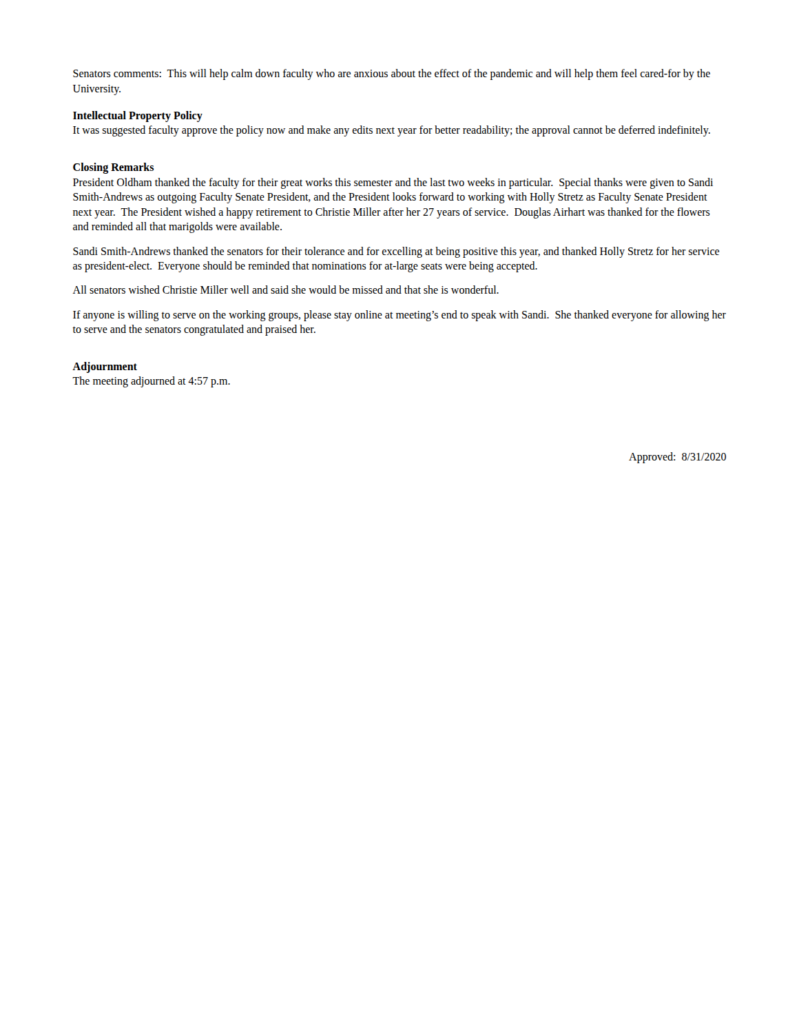Senators comments: This will help calm down faculty who are anxious about the effect of the pandemic and will help them feel cared-for by the University.
Intellectual Property Policy
It was suggested faculty approve the policy now and make any edits next year for better readability; the approval cannot be deferred indefinitely.
Closing Remarks
President Oldham thanked the faculty for their great works this semester and the last two weeks in particular. Special thanks were given to Sandi Smith-Andrews as outgoing Faculty Senate President, and the President looks forward to working with Holly Stretz as Faculty Senate President next year. The President wished a happy retirement to Christie Miller after her 27 years of service. Douglas Airhart was thanked for the flowers and reminded all that marigolds were available.
Sandi Smith-Andrews thanked the senators for their tolerance and for excelling at being positive this year, and thanked Holly Stretz for her service as president-elect. Everyone should be reminded that nominations for at-large seats were being accepted.
All senators wished Christie Miller well and said she would be missed and that she is wonderful.
If anyone is willing to serve on the working groups, please stay online at meeting’s end to speak with Sandi. She thanked everyone for allowing her to serve and the senators congratulated and praised her.
Adjournment
The meeting adjourned at 4:57 p.m.
Approved: 8/31/2020